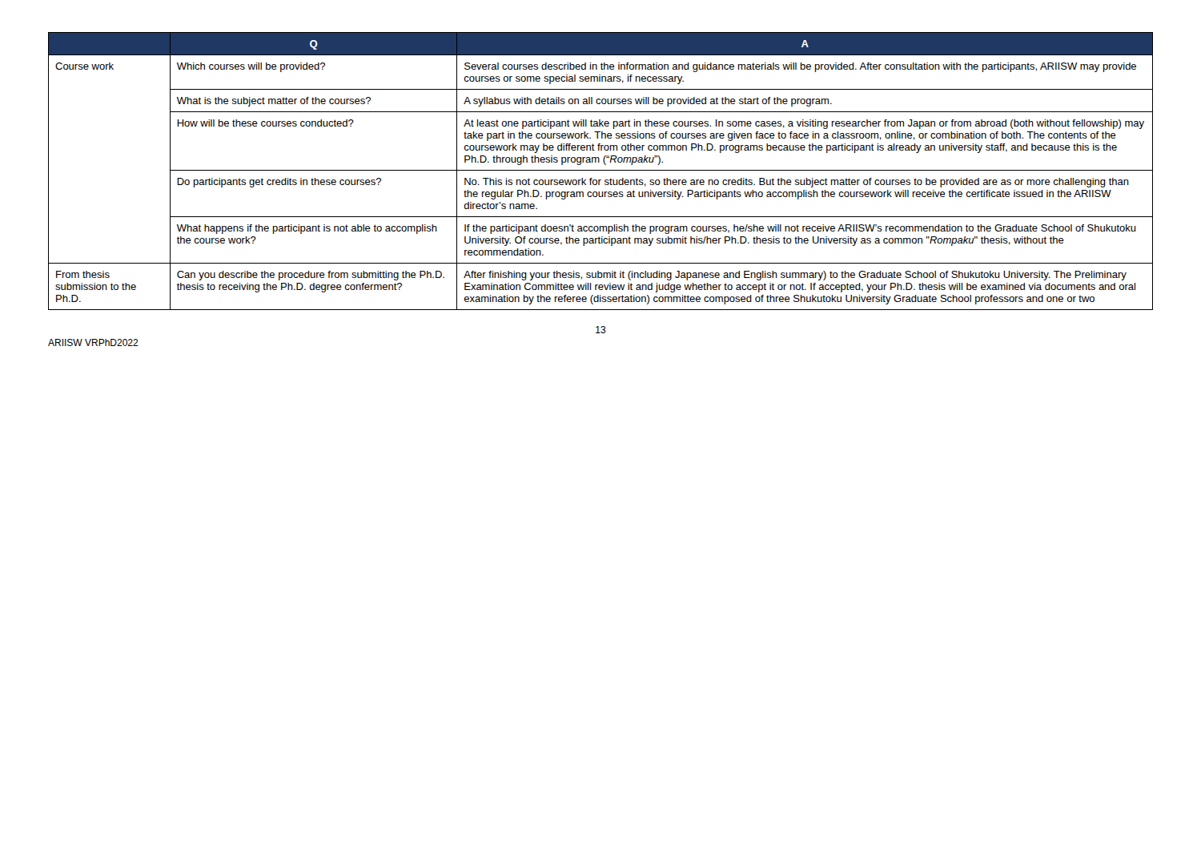| | Q | A |
| --- | --- | --- |
| Course work | Which courses will be provided? | Several courses described in the information and guidance materials will be provided. After consultation with the participants, ARIISW may provide courses or some special seminars, if necessary. |
| What is the subject matter of the courses? | A syllabus with details on all courses will be provided at the start of the program. |
| How will be these courses conducted? | At least one participant will take part in these courses. In some cases, a visiting researcher from Japan or from abroad (both without fellowship) may take part in the coursework. The sessions of courses are given face to face in a classroom, online, or combination of both. The contents of the coursework may be different from other common Ph.D. programs because the participant is already an university staff, and because this is the Ph.D. through thesis program (“ Rompaku ”). |
| Do participants get credits in these courses? | No. This is not coursework for students, so there are no credits. But the subject matter of courses to be provided are as or more challenging than the regular Ph.D. program courses at university. Participants who accomplish the coursework will receive the certificate issued in the ARIISW director’s name. |
| What happens if the participant is not able to accomplish the course work? | If the participant doesn't accomplish the program courses, he/she will not receive ARIISW’s recommendation to the Graduate School of Shukutoku University. Of course, the participant may submit his/her Ph.D. thesis to the University as a common " Rompaku " thesis, without the recommendation. |
| From thesis submission to the Ph.D. | Can you describe the procedure from submitting the Ph.D. thesis to receiving the Ph.D. degree conferment? | After finishing your thesis, submit it (including Japanese and English summary) to the Graduate School of Shukutoku University. The Preliminary Examination Committee will review it and judge whether to accept it or not. If accepted, your Ph.D. thesis will be examined via documents and oral examination by the referee (dissertation) committee composed of three Shukutoku University Graduate School professors and one or two |
13
ARIISW VRPhD2022